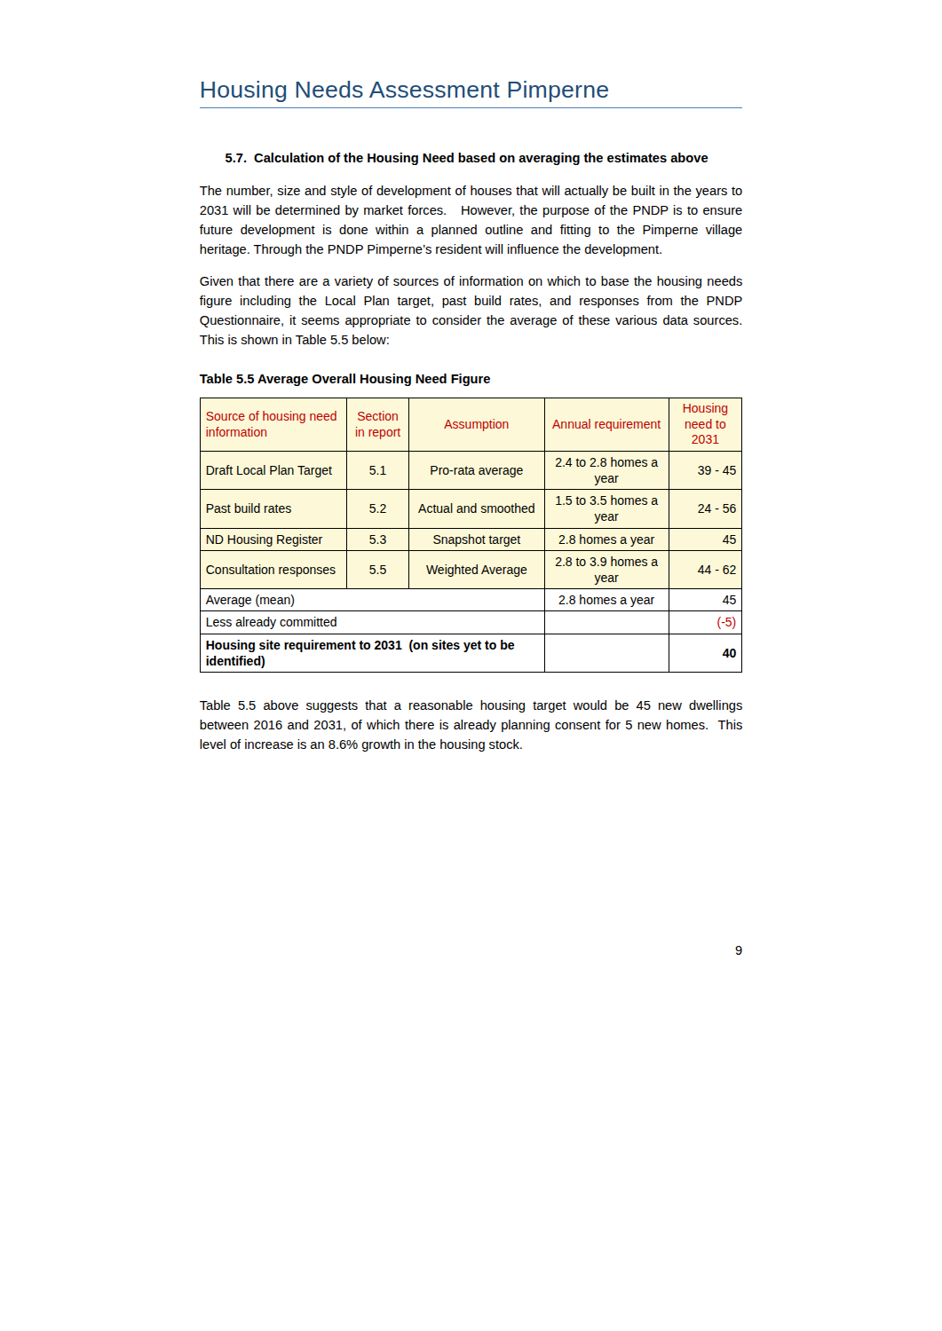Housing Needs Assessment Pimperne
5.7. Calculation of the Housing Need based on averaging the estimates above
The number, size and style of development of houses that will actually be built in the years to 2031 will be determined by market forces. However, the purpose of the PNDP is to ensure future development is done within a planned outline and fitting to the Pimperne village heritage. Through the PNDP Pimperne’s resident will influence the development.
Given that there are a variety of sources of information on which to base the housing needs figure including the Local Plan target, past build rates, and responses from the PNDP Questionnaire, it seems appropriate to consider the average of these various data sources. This is shown in Table 5.5 below:
Table 5.5 Average Overall Housing Need Figure
| Source of housing need information | Section in report | Assumption | Annual requirement | Housing need to 2031 |
| --- | --- | --- | --- | --- |
| Draft Local Plan Target | 5.1 | Pro-rata average | 2.4 to 2.8 homes a year | 39 - 45 |
| Past build rates | 5.2 | Actual and smoothed | 1.5 to 3.5 homes a year | 24 - 56 |
| ND Housing Register | 5.3 | Snapshot target | 2.8 homes a year | 45 |
| Consultation responses | 5.5 | Weighted Average | 2.8 to 3.9 homes a year | 44 - 62 |
| Average (mean) | 2.8 homes a year | 45 |
| Less already committed | | (-5) |
| Housing site requirement to 2031 (on sites yet to be identified) | | 40 |
Table 5.5 above suggests that a reasonable housing target would be 45 new dwellings between 2016 and 2031, of which there is already planning consent for 5 new homes. This level of increase is an 8.6% growth in the housing stock.
9